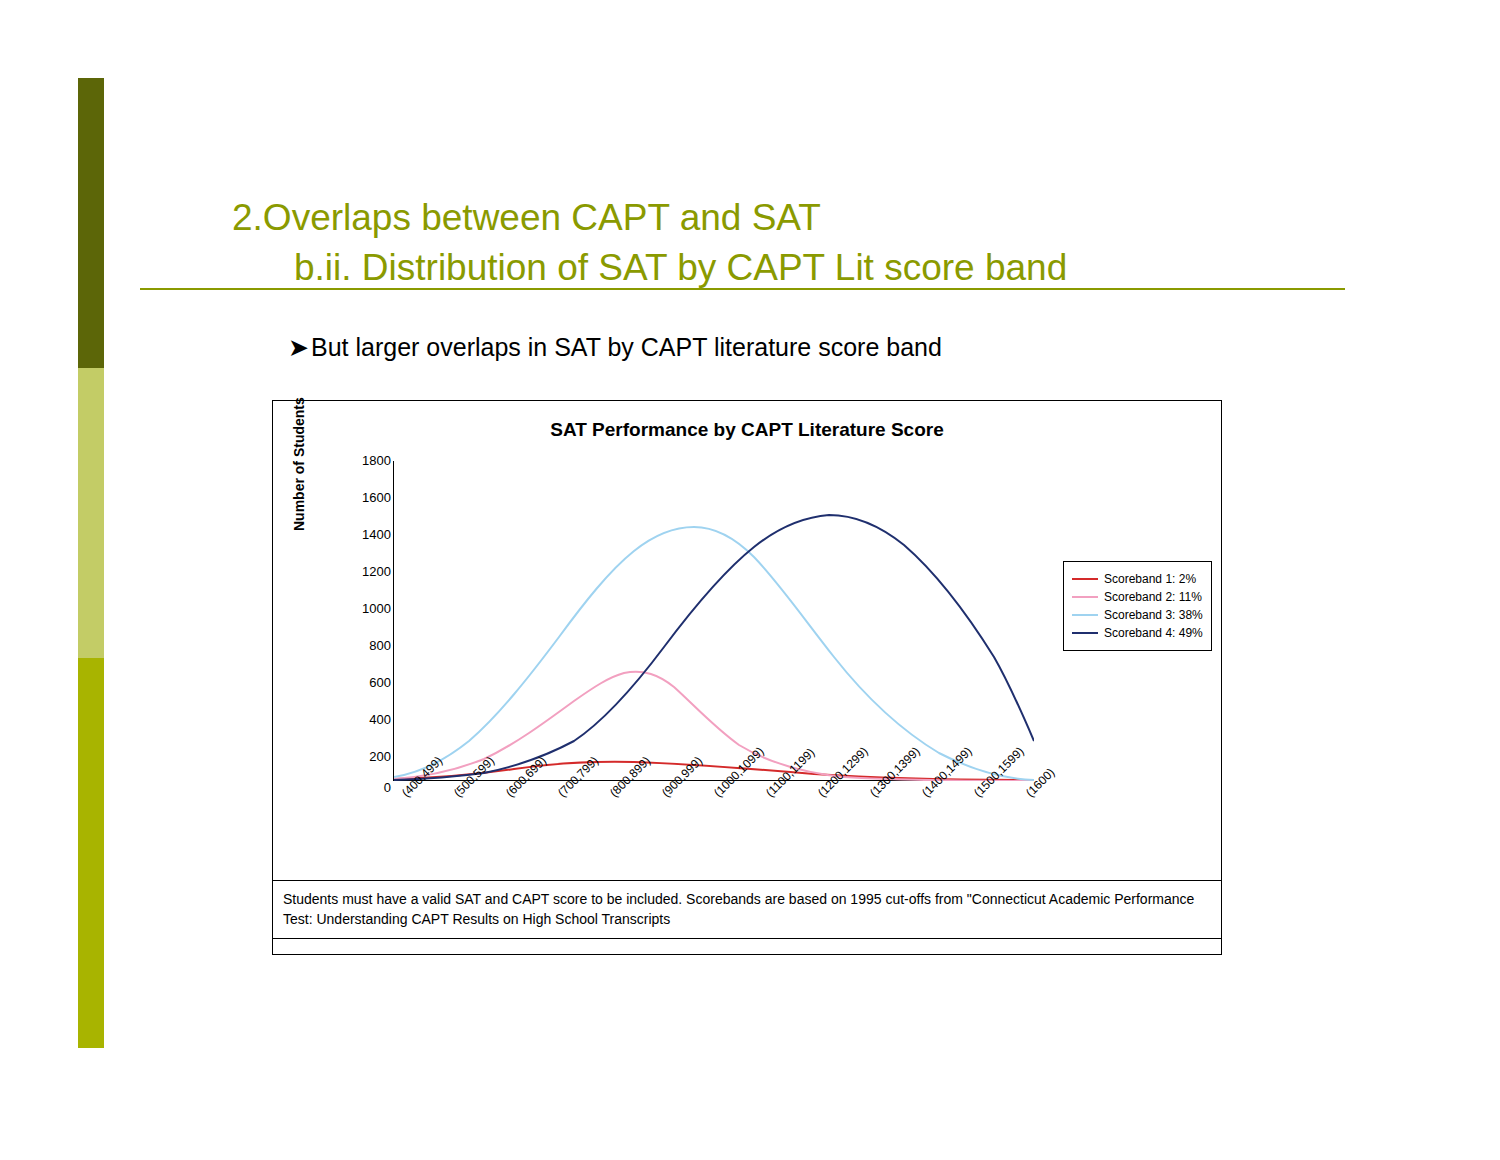2.Overlaps between CAPT and SAT b.ii. Distribution of SAT by CAPT Lit score band
➤But larger overlaps in SAT by CAPT literature score band
SAT Performance by CAPT Literature Score
Number of Students
1800 1600 1400 1200 1000 800 600 400 200 0
(400,499) (500,599) (600,699) (700,799) (800,899) (900,999) (1000,1099) (1100,1199) (1200,1299) (1300,1399) (1400,1499) (1500,1599) (1600)
Total SAT Score
Scoreband 1: 2%
Scoreband 2: 11%
Scoreband 3: 38%
Scoreband 4: 49%
Students must have a valid SAT and CAPT score to be included. Scorebands are based on 1995 cut-offs from "Connecticut Academic Performance Test: Understanding CAPT Results on High School Transcripts